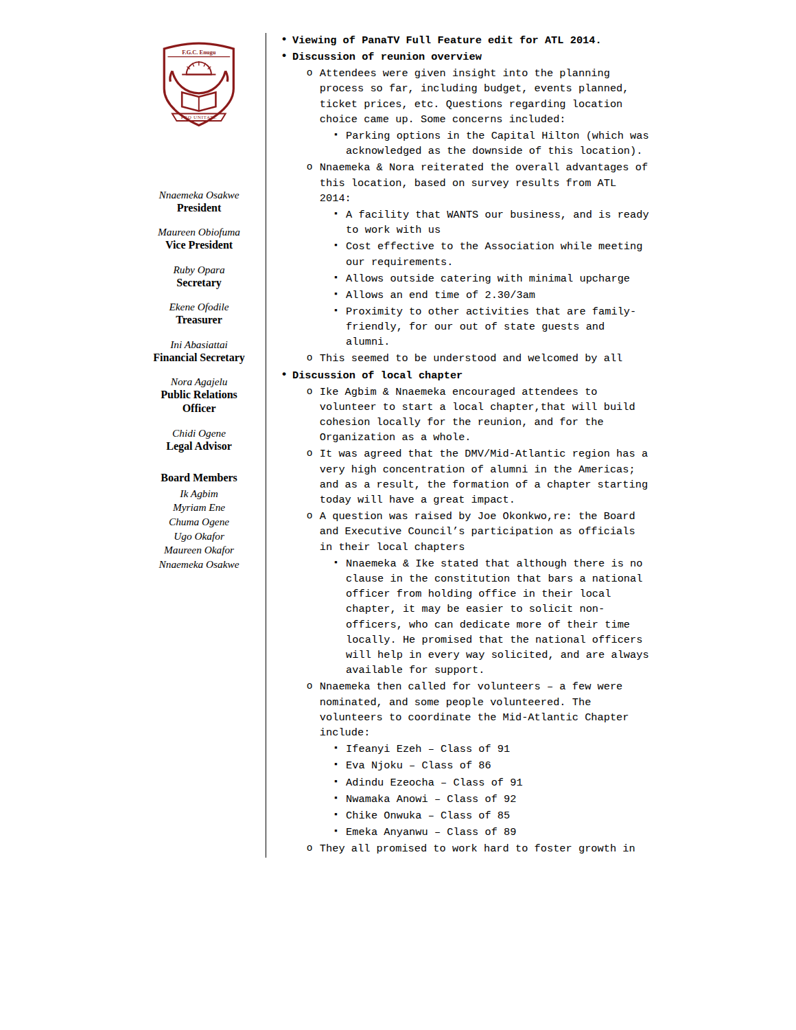F.G.C. Enugu PRO UNITATE
Nnaemeka Osakwe President
Maureen Obiofuma Vice President
Ruby Opara Secretary
Ekene Ofodile Treasurer
Ini Abasiattai Financial Secretary
Nora Agajelu Public Relations Officer
Chidi Ogene Legal Advisor
Board Members
Ik Agbim
Myriam Ene
Chuma Ogene
Ugo Okafor
Maureen Okafor
Nnaemeka Osakwe
Viewing of PanaTV Full Feature edit for ATL 2014.
Discussion of reunion overview
Attendees were given insight into the planning process so far, including budget, events planned, ticket prices, etc. Questions regarding location choice came up. Some concerns included:
Parking options in the Capital Hilton (which was acknowledged as the downside of this location).
Nnaemeka & Nora reiterated the overall advantages of this location, based on survey results from ATL 2014:
A facility that WANTS our business, and is ready to work with us
Cost effective to the Association while meeting our requirements.
Allows outside catering with minimal upcharge
Allows an end time of 2.30/3am
Proximity to other activities that are family-friendly, for our out of state guests and alumni.
This seemed to be understood and welcomed by all
Discussion of local chapter
Ike Agbim & Nnaemeka encouraged attendees to volunteer to start a local chapter,that will build cohesion locally for the reunion, and for the Organization as a whole.
It was agreed that the DMV/Mid-Atlantic region has a very high concentration of alumni in the Americas; and as a result, the formation of a chapter starting today will have a great impact.
A question was raised by Joe Okonkwo,re: the Board and Executive Council’s participation as officials in their local chapters
Nnaemeka & Ike stated that although there is no clause in the constitution that bars a national officer from holding office in their local chapter, it may be easier to solicit non-officers, who can dedicate more of their time locally. He promised that the national officers will help in every way solicited, and are always available for support.
Nnaemeka then called for volunteers – a few were nominated, and some people volunteered. The volunteers to coordinate the Mid-Atlantic Chapter include:
Ifeanyi Ezeh – Class of 91
Eva Njoku – Class of 86
Adindu Ezeocha – Class of 91
Nwamaka Anowi – Class of 92
Chike Onwuka – Class of 85
Emeka Anyanwu – Class of 89
They all promised to work hard to foster growth in